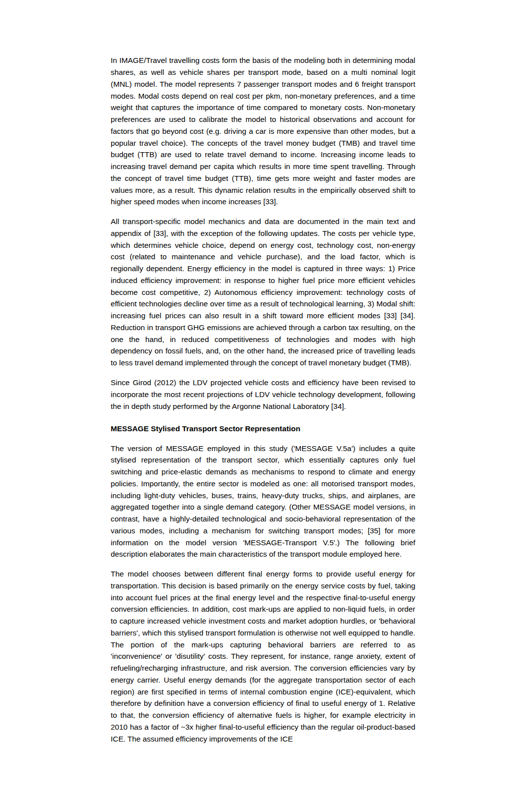In IMAGE/Travel travelling costs form the basis of the modeling both in determining modal shares, as well as vehicle shares per transport mode, based on a multi nominal logit (MNL) model. The model represents 7 passenger transport modes and 6 freight transport modes. Modal costs depend on real cost per pkm, non-monetary preferences, and a time weight that captures the importance of time compared to monetary costs. Non-monetary preferences are used to calibrate the model to historical observations and account for factors that go beyond cost (e.g. driving a car is more expensive than other modes, but a popular travel choice). The concepts of the travel money budget (TMB) and travel time budget (TTB) are used to relate travel demand to income. Increasing income leads to increasing travel demand per capita which results in more time spent travelling. Through the concept of travel time budget (TTB), time gets more weight and faster modes are values more, as a result. This dynamic relation results in the empirically observed shift to higher speed modes when income increases [33].
All transport-specific model mechanics and data are documented in the main text and appendix of [33], with the exception of the following updates. The costs per vehicle type, which determines vehicle choice, depend on energy cost, technology cost, non-energy cost (related to maintenance and vehicle purchase), and the load factor, which is regionally dependent. Energy efficiency in the model is captured in three ways: 1) Price induced efficiency improvement: in response to higher fuel price more efficient vehicles become cost competitive, 2) Autonomous efficiency improvement: technology costs of efficient technologies decline over time as a result of technological learning, 3) Modal shift: increasing fuel prices can also result in a shift toward more efficient modes [33] [34]. Reduction in transport GHG emissions are achieved through a carbon tax resulting, on the one the hand, in reduced competitiveness of technologies and modes with high dependency on fossil fuels, and, on the other hand, the increased price of travelling leads to less travel demand implemented through the concept of travel monetary budget (TMB).
Since Girod (2012) the LDV projected vehicle costs and efficiency have been revised to incorporate the most recent projections of LDV vehicle technology development, following the in depth study performed by the Argonne National Laboratory [34].
MESSAGE Stylised Transport Sector Representation
The version of MESSAGE employed in this study ('MESSAGE V.5a') includes a quite stylised representation of the transport sector, which essentially captures only fuel switching and price-elastic demands as mechanisms to respond to climate and energy policies. Importantly, the entire sector is modeled as one: all motorised transport modes, including light-duty vehicles, buses, trains, heavy-duty trucks, ships, and airplanes, are aggregated together into a single demand category. (Other MESSAGE model versions, in contrast, have a highly-detailed technological and socio-behavioral representation of the various modes, including a mechanism for switching transport modes; [35] for more information on the model version 'MESSAGE-Transport V.5'.) The following brief description elaborates the main characteristics of the transport module employed here.
The model chooses between different final energy forms to provide useful energy for transportation. This decision is based primarily on the energy service costs by fuel, taking into account fuel prices at the final energy level and the respective final-to-useful energy conversion efficiencies. In addition, cost mark-ups are applied to non-liquid fuels, in order to capture increased vehicle investment costs and market adoption hurdles, or 'behavioral barriers', which this stylised transport formulation is otherwise not well equipped to handle. The portion of the mark-ups capturing behavioral barriers are referred to as 'inconvenience' or 'disutility' costs. They represent, for instance, range anxiety, extent of refueling/recharging infrastructure, and risk aversion. The conversion efficiencies vary by energy carrier. Useful energy demands (for the aggregate transportation sector of each region) are first specified in terms of internal combustion engine (ICE)-equivalent, which therefore by definition have a conversion efficiency of final to useful energy of 1. Relative to that, the conversion efficiency of alternative fuels is higher, for example electricity in 2010 has a factor of ~3x higher final-to-useful efficiency than the regular oil-product-based ICE. The assumed efficiency improvements of the ICE